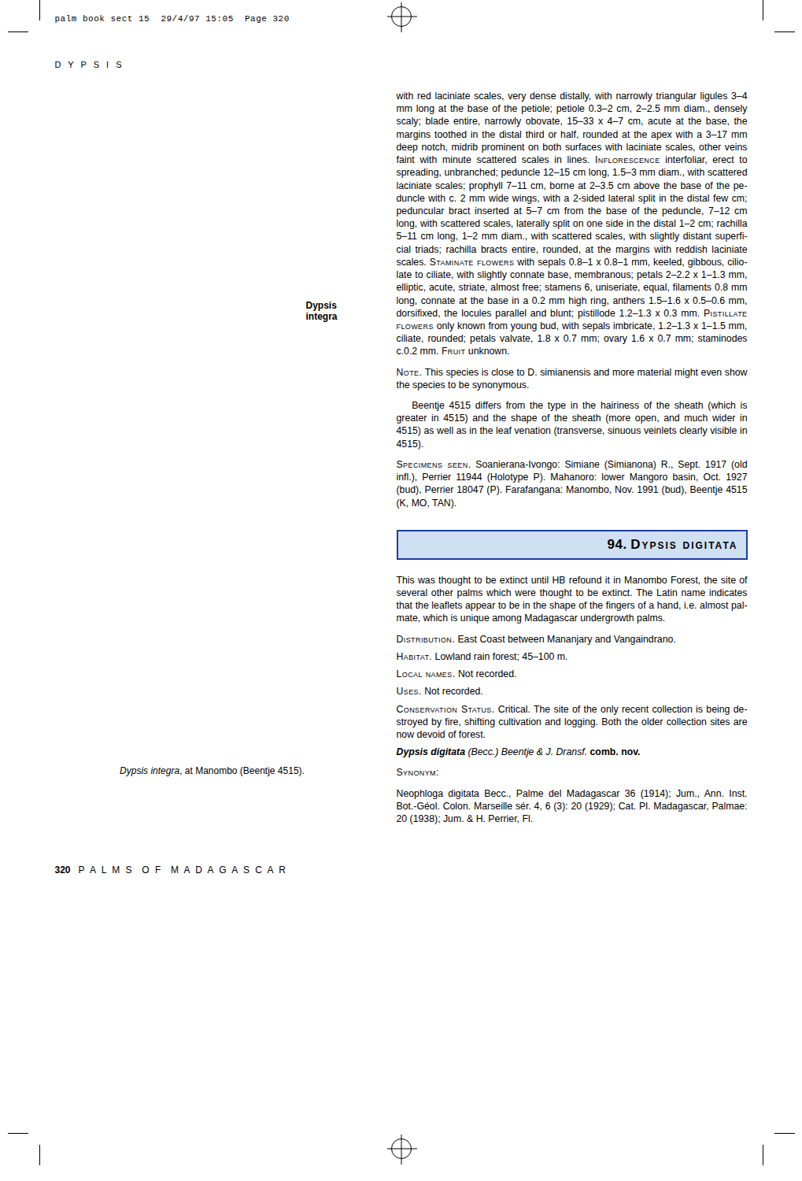palm book sect 15 29/4/97 15:05 Page 320
D Y P S I S
Dypsis
integra
Dypsis integra, at Manombo (Beentje 4515).
with red laciniate scales, very dense distally, with narrowly triangular ligules 3–4 mm long at the base of the petiole; petiole 0.3–2 cm, 2–2.5 mm diam., densely scaly; blade entire, narrowly obovate, 15–33 x 4–7 cm, acute at the base, the margins toothed in the distal third or half, rounded at the apex with a 3–17 mm deep notch, midrib prominent on both surfaces with laciniate scales, other veins faint with minute scattered scales in lines. Inflorescence interfoliar, erect to spreading, unbranched; peduncle 12–15 cm long, 1.5–3 mm diam., with scattered laciniate scales; prophyll 7–11 cm, borne at 2–3.5 cm above the base of the peduncle with c. 2 mm wide wings, with a 2-sided lateral split in the distal few cm; peduncular bract inserted at 5–7 cm from the base of the peduncle, 7–12 cm long, with scattered scales, laterally split on one side in the distal 1–2 cm; rachilla 5–11 cm long, 1–2 mm diam., with scattered scales, with slightly distant superficial triads; rachilla bracts entire, rounded, at the margins with reddish laciniate scales. Staminate flowers with sepals 0.8–1 x 0.8–1 mm, keeled, gibbous, ciliolate to ciliate, with slightly connate base, membranous; petals 2–2.2 x 1–1.3 mm, elliptic, acute, striate, almost free; stamens 6, uniseriate, equal, filaments 0.8 mm long, connate at the base in a 0.2 mm high ring, anthers 1.5–1.6 x 0.5–0.6 mm, dorsifixed, the locules parallel and blunt; pistillode 1.2–1.3 x 0.3 mm. Pistillate flowers only known from young bud, with sepals imbricate, 1.2–1.3 x 1–1.5 mm, ciliate, rounded; petals valvate, 1.8 x 0.7 mm; ovary 1.6 x 0.7 mm; staminodes c.0.2 mm. Fruit unknown.
Note. This species is close to D. simianensis and more material might even show the species to be synonymous.
Beentje 4515 differs from the type in the hairiness of the sheath (which is greater in 4515) and the shape of the sheath (more open, and much wider in 4515) as well as in the leaf venation (transverse, sinuous veinlets clearly visible in 4515).
Specimens seen. Soanierana-Ivongo: Simiane (Simianona) R., Sept. 1917 (old infl.), Perrier 11944 (Holotype P). Mahanoro: lower Mangoro basin, Oct. 1927 (bud), Perrier 18047 (P). Farafangana: Manombo, Nov. 1991 (bud), Beentje 4515 (K, MO, TAN).
94. Dypsis digitata
This was thought to be extinct until HB refound it in Manombo Forest, the site of several other palms which were thought to be extinct. The Latin name indicates that the leaflets appear to be in the shape of the fingers of a hand, i.e. almost palmate, which is unique among Madagascar undergrowth palms.
Distribution. East Coast between Mananjary and Vangaindrano.
Habitat. Lowland rain forest; 45–100 m.
Local names. Not recorded.
Uses. Not recorded.
Conservation Status. Critical. The site of the only recent collection is being destroyed by fire, shifting cultivation and logging. Both the older collection sites are now devoid of forest.
Dypsis digitata (Becc.) Beentje & J. Dransf. comb. nov.
Synonym:
Neophloga digitata Becc., Palme del Madagascar 36 (1914); Jum., Ann. Inst. Bot.-Géol. Colon. Marseille sér. 4, 6 (3): 20 (1929); Cat. Pl. Madagascar, Palmae: 20 (1938); Jum. & H. Perrier, Fl.
320 P A L M S O F M A D A G A S C A R